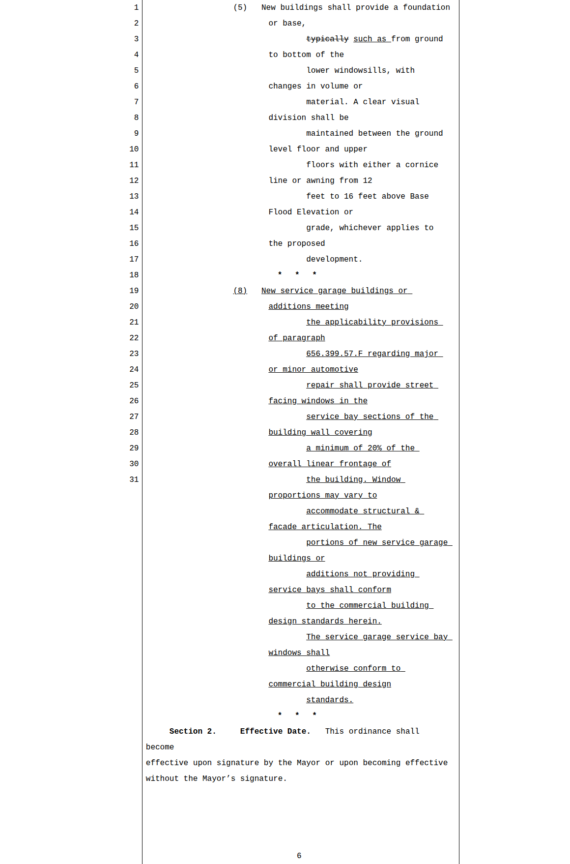1
2
3
4
5
6
7
8
9
10
11
12
13
14
15
16
17
18
19
20
21
22
23
24
25
26
27
28
29
30
31
(5) New buildings shall provide a foundation or base,
typically such as from ground to bottom of the
lower windowsills, with changes in volume or
material. A clear visual division shall be
maintained between the ground level floor and upper
floors with either a cornice line or awning from 12
feet to 16 feet above Base Flood Elevation or
grade, whichever applies to the proposed
development.
* * *
(8) New service garage buildings or additions meeting
the applicability provisions of paragraph
656.399.57.F regarding major or minor automotive
repair shall provide street facing windows in the
service bay sections of the building wall covering
a minimum of 20% of the overall linear frontage of
the building. Window proportions may vary to
accommodate structural & facade articulation. The
portions of new service garage buildings or
additions not providing service bays shall conform
to the commercial building design standards herein.
The service garage service bay windows shall
otherwise conform to commercial building design
standards.
* * *
Section 2. Effective Date. This ordinance shall become
effective upon signature by the Mayor or upon becoming effective
without the Mayor’s signature.
6